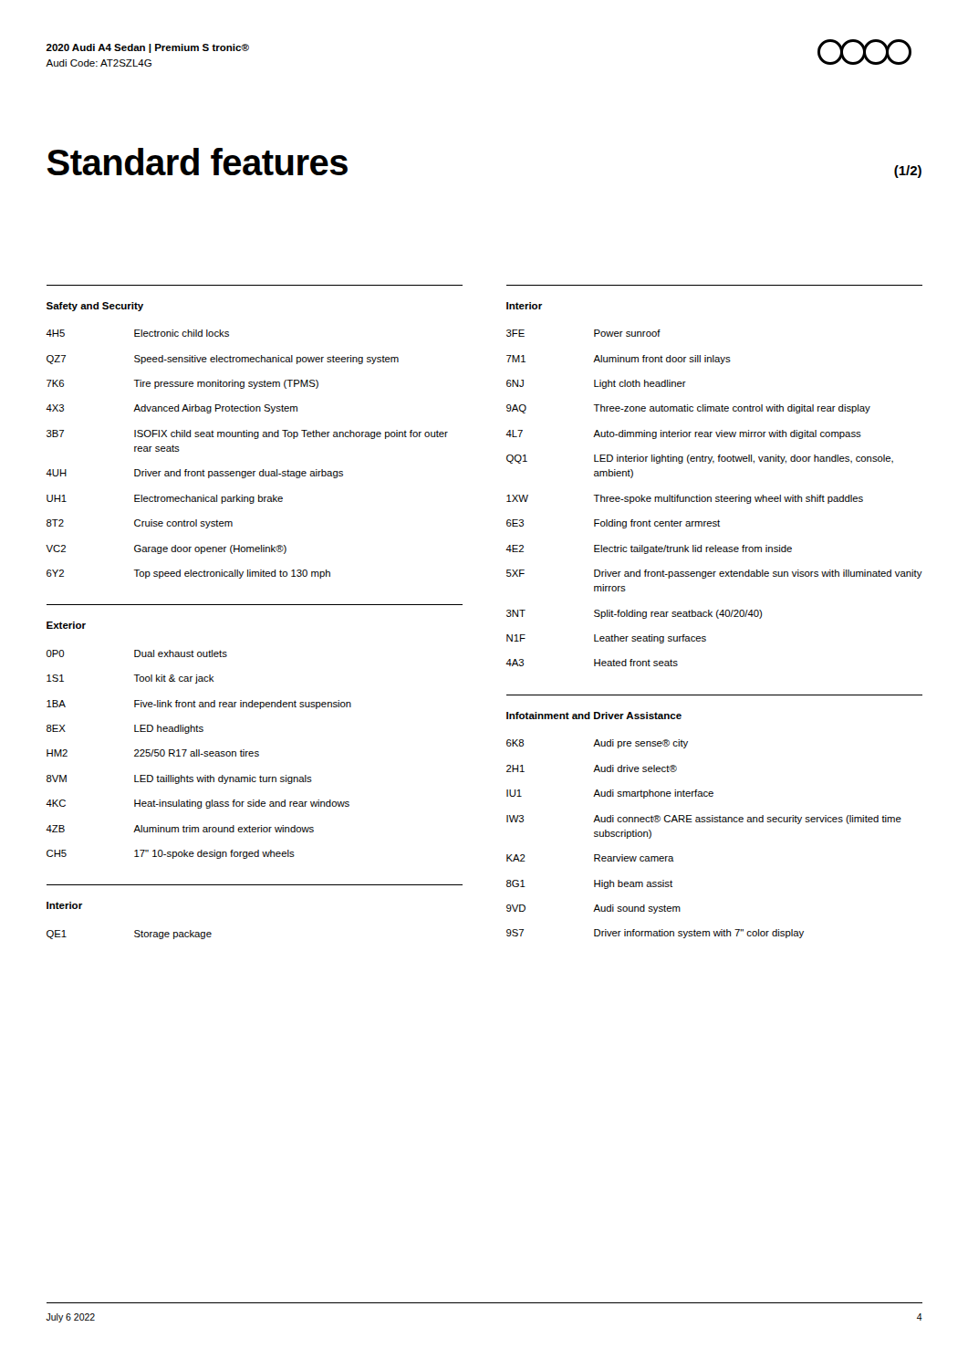2020 Audi A4 Sedan | Premium S tronic®
Audi Code: AT2SZL4G
Standard features
(1/2)
Safety and Security
| 4H5 | Electronic child locks |
| QZ7 | Speed-sensitive electromechanical power steering system |
| 7K6 | Tire pressure monitoring system (TPMS) |
| 4X3 | Advanced Airbag Protection System |
| 3B7 | ISOFIX child seat mounting and Top Tether anchorage point for outer rear seats |
| 4UH | Driver and front passenger dual-stage airbags |
| UH1 | Electromechanical parking brake |
| 8T2 | Cruise control system |
| VC2 | Garage door opener (Homelink®) |
| 6Y2 | Top speed electronically limited to 130 mph |
Exterior
| 0P0 | Dual exhaust outlets |
| 1S1 | Tool kit & car jack |
| 1BA | Five-link front and rear independent suspension |
| 8EX | LED headlights |
| HM2 | 225/50 R17 all-season tires |
| 8VM | LED taillights with dynamic turn signals |
| 4KC | Heat-insulating glass for side and rear windows |
| 4ZB | Aluminum trim around exterior windows |
| CH5 | 17" 10-spoke design forged wheels |
Interior
| QE1 | Storage package |
Interior
| 3FE | Power sunroof |
| 7M1 | Aluminum front door sill inlays |
| 6NJ | Light cloth headliner |
| 9AQ | Three-zone automatic climate control with digital rear display |
| 4L7 | Auto-dimming interior rear view mirror with digital compass |
| QQ1 | LED interior lighting (entry, footwell, vanity, door handles, console, ambient) |
| 1XW | Three-spoke multifunction steering wheel with shift paddles |
| 6E3 | Folding front center armrest |
| 4E2 | Electric tailgate/trunk lid release from inside |
| 5XF | Driver and front-passenger extendable sun visors with illuminated vanity mirrors |
| 3NT | Split-folding rear seatback (40/20/40) |
| N1F | Leather seating surfaces |
| 4A3 | Heated front seats |
Infotainment and Driver Assistance
| 6K8 | Audi pre sense® city |
| 2H1 | Audi drive select® |
| IU1 | Audi smartphone interface |
| IW3 | Audi connect® CARE assistance and security services (limited time subscription) |
| KA2 | Rearview camera |
| 8G1 | High beam assist |
| 9VD | Audi sound system |
| 9S7 | Driver information system with 7" color display |
July 6 2022
4